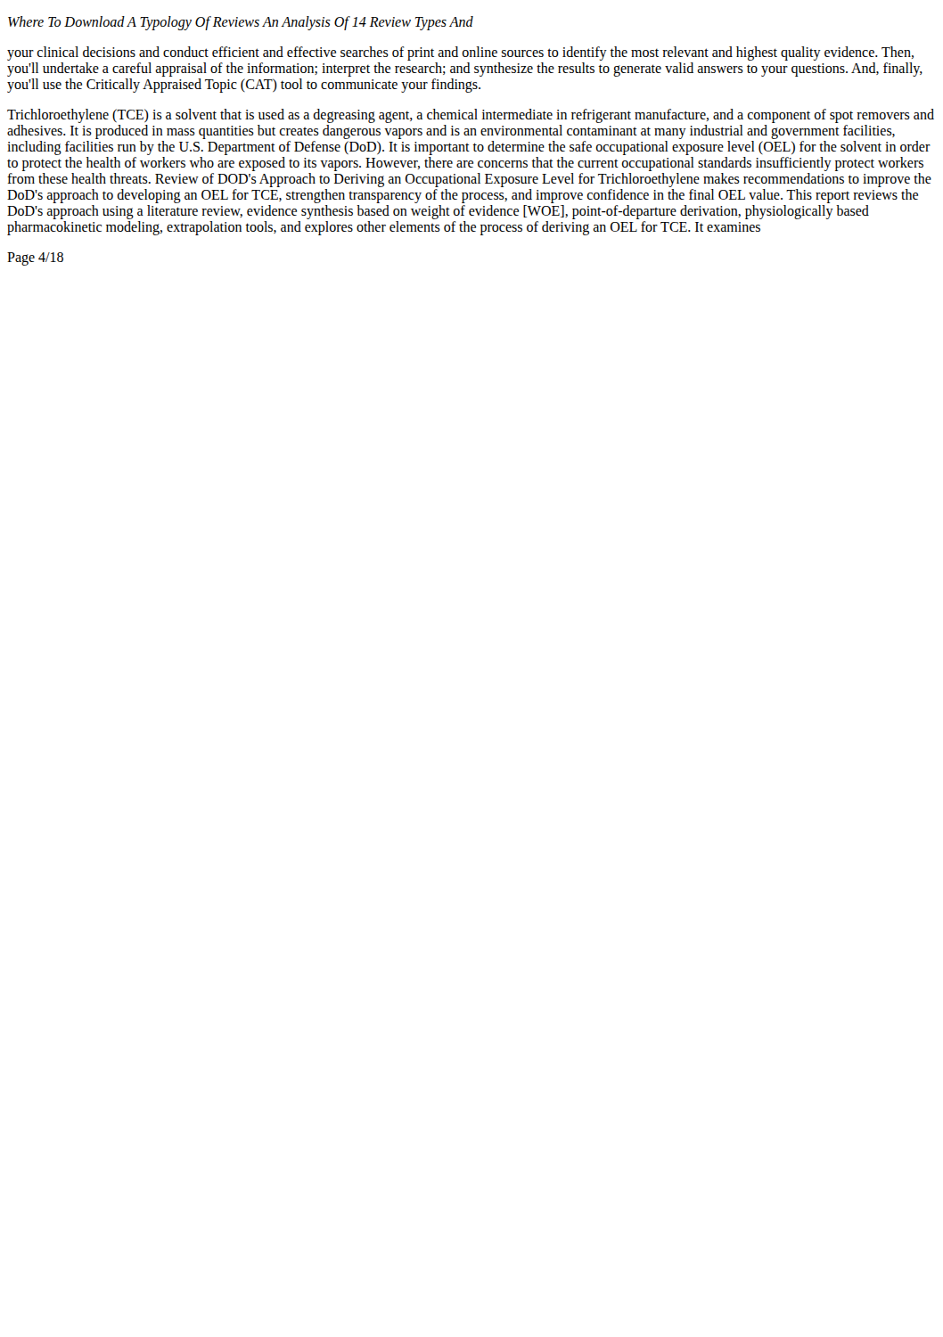Where To Download A Typology Of Reviews An Analysis Of 14 Review Types And
your clinical decisions and conduct efficient and effective searches of print and online sources to identify the most relevant and highest quality evidence. Then, you'll undertake a careful appraisal of the information; interpret the research; and synthesize the results to generate valid answers to your questions. And, finally, you'll use the Critically Appraised Topic (CAT) tool to communicate your findings.
Trichloroethylene (TCE) is a solvent that is used as a degreasing agent, a chemical intermediate in refrigerant manufacture, and a component of spot removers and adhesives. It is produced in mass quantities but creates dangerous vapors and is an environmental contaminant at many industrial and government facilities, including facilities run by the U.S. Department of Defense (DoD). It is important to determine the safe occupational exposure level (OEL) for the solvent in order to protect the health of workers who are exposed to its vapors. However, there are concerns that the current occupational standards insufficiently protect workers from these health threats. Review of DOD's Approach to Deriving an Occupational Exposure Level for Trichloroethylene makes recommendations to improve the DoD's approach to developing an OEL for TCE, strengthen transparency of the process, and improve confidence in the final OEL value. This report reviews the DoD's approach using a literature review, evidence synthesis based on weight of evidence [WOE], point-of-departure derivation, physiologically based pharmacokinetic modeling, extrapolation tools, and explores other elements of the process of deriving an OEL for TCE. It examines
Page 4/18